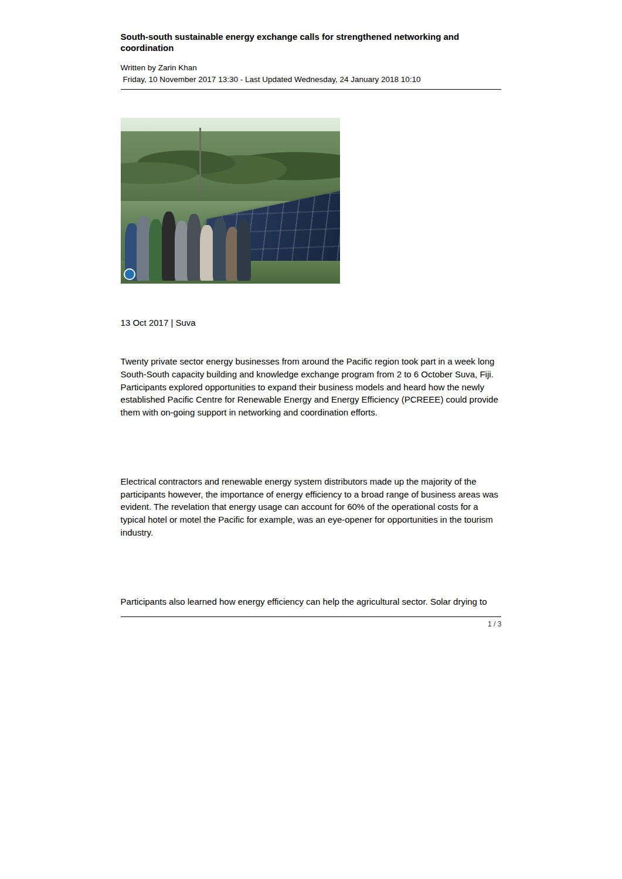South-south sustainable energy exchange calls for strengthened networking and coordination
Written by Zarin Khan Friday, 10 November 2017 13:30 - Last Updated Wednesday, 24 January 2018 10:10
13 Oct 2017 | Suva
Twenty private sector energy businesses from around the Pacific region took part in a week long South-South capacity building and knowledge exchange program from 2 to 6 October Suva, Fiji. Participants explored opportunities to expand their business models and heard how the newly established Pacific Centre for Renewable Energy and Energy Efficiency (PCREEE) could provide them with on-going support in networking and coordination efforts.
Electrical contractors and renewable energy system distributors made up the majority of the participants however, the importance of energy efficiency to a broad range of business areas was evident. The revelation that energy usage can account for 60% of the operational costs for a typical hotel or motel the Pacific for example, was an eye-opener for opportunities in the tourism industry.
Participants also learned how energy efficiency can help the agricultural sector. Solar drying to
1 / 3